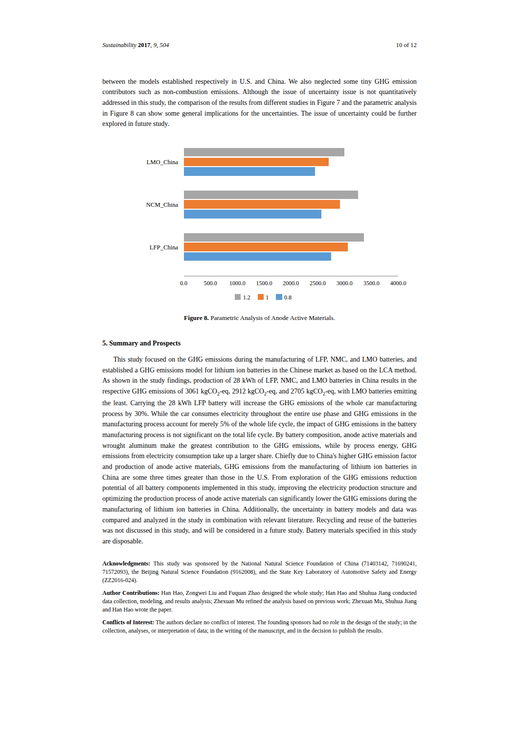Sustainability 2017, 9, 504
10 of 12
between the models established respectively in U.S. and China. We also neglected some tiny GHG emission contributors such as non-combustion emissions. Although the issue of uncertainty issue is not quantitatively addressed in this study, the comparison of the results from different studies in Figure 7 and the parametric analysis in Figure 8 can show some general implications for the uncertainties. The issue of uncertainty could be further explored in future study.
LMO_China
NCM_China
LFP_China
0.0 500.0 1000.0 1500.0 2000.0 2500.0 3000.0 3500.0 4000.0
1.2 1 0.8
Figure 8. Parametric Analysis of Anode Active Materials.
5. Summary and Prospects
This study focused on the GHG emissions during the manufacturing of LFP, NMC, and LMO batteries, and established a GHG emissions model for lithium ion batteries in the Chinese market as based on the LCA method. As shown in the study findings, production of 28 kWh of LFP, NMC, and LMO batteries in China results in the respective GHG emissions of 3061 kgCO2-eq, 2912 kgCO2-eq, and 2705 kgCO2-eq, with LMO batteries emitting the least. Carrying the 28 kWh LFP battery will increase the GHG emissions of the whole car manufacturing process by 30%. While the car consumes electricity throughout the entire use phase and GHG emissions in the manufacturing process account for merely 5% of the whole life cycle, the impact of GHG emissions in the battery manufacturing process is not significant on the total life cycle. By battery composition, anode active materials and wrought aluminum make the greatest contribution to the GHG emissions, while by process energy, GHG emissions from electricity consumption take up a larger share. Chiefly due to China's higher GHG emission factor and production of anode active materials, GHG emissions from the manufacturing of lithium ion batteries in China are some three times greater than those in the U.S. From exploration of the GHG emissions reduction potential of all battery components implemented in this study, improving the electricity production structure and optimizing the production process of anode active materials can significantly lower the GHG emissions during the manufacturing of lithium ion batteries in China. Additionally, the uncertainty in battery models and data was compared and analyzed in the study in combination with relevant literature. Recycling and reuse of the batteries was not discussed in this study, and will be considered in a future study. Battery materials specified in this study are disposable.
Acknowledgments: This study was sponsored by the National Natural Science Foundation of China (71403142, 71690241, 71572093), the Beijing Natural Science Foundation (9162008), and the State Key Laboratory of Automotive Safety and Energy (ZZ2016-024).
Author Contributions: Han Hao, Zongwei Liu and Fuquan Zhao designed the whole study; Han Hao and Shuhua Jiang conducted data collection, modeling, and results analysis; Zhexuan Mu refined the analysis based on previous work; Zhexuan Mu, Shuhua Jiang and Han Hao wrote the paper.
Conflicts of Interest: The authors declare no conflict of interest. The founding sponsors had no role in the design of the study; in the collection, analyses, or interpretation of data; in the writing of the manuscript, and in the decision to publish the results.